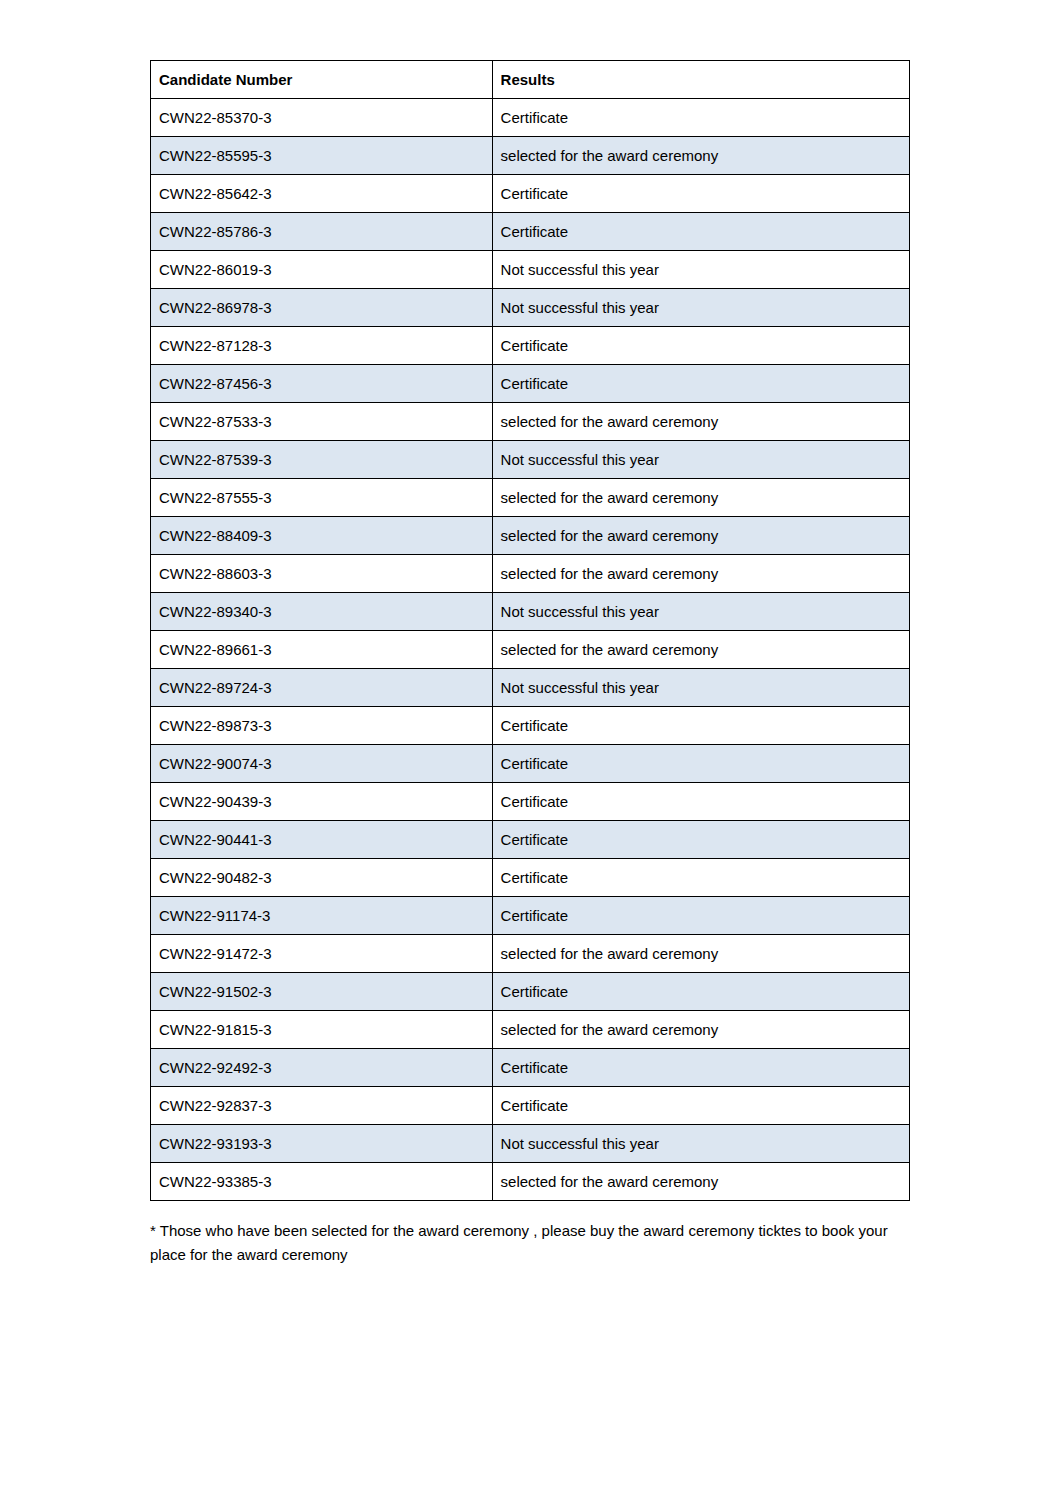| Candidate Number | Results |
| --- | --- |
| CWN22-85370-3 | Certificate |
| CWN22-85595-3 | selected for the award ceremony |
| CWN22-85642-3 | Certificate |
| CWN22-85786-3 | Certificate |
| CWN22-86019-3 | Not successful this year |
| CWN22-86978-3 | Not successful this year |
| CWN22-87128-3 | Certificate |
| CWN22-87456-3 | Certificate |
| CWN22-87533-3 | selected for the award ceremony |
| CWN22-87539-3 | Not successful this year |
| CWN22-87555-3 | selected for the award ceremony |
| CWN22-88409-3 | selected for the award ceremony |
| CWN22-88603-3 | selected for the award ceremony |
| CWN22-89340-3 | Not successful this year |
| CWN22-89661-3 | selected for the award ceremony |
| CWN22-89724-3 | Not successful this year |
| CWN22-89873-3 | Certificate |
| CWN22-90074-3 | Certificate |
| CWN22-90439-3 | Certificate |
| CWN22-90441-3 | Certificate |
| CWN22-90482-3 | Certificate |
| CWN22-91174-3 | Certificate |
| CWN22-91472-3 | selected for the award ceremony |
| CWN22-91502-3 | Certificate |
| CWN22-91815-3 | selected for the award ceremony |
| CWN22-92492-3 | Certificate |
| CWN22-92837-3 | Certificate |
| CWN22-93193-3 | Not successful this year |
| CWN22-93385-3 | selected for the award ceremony |
* Those who have been selected for the award ceremony , please buy the award ceremony ticktes to book your place for the award ceremony